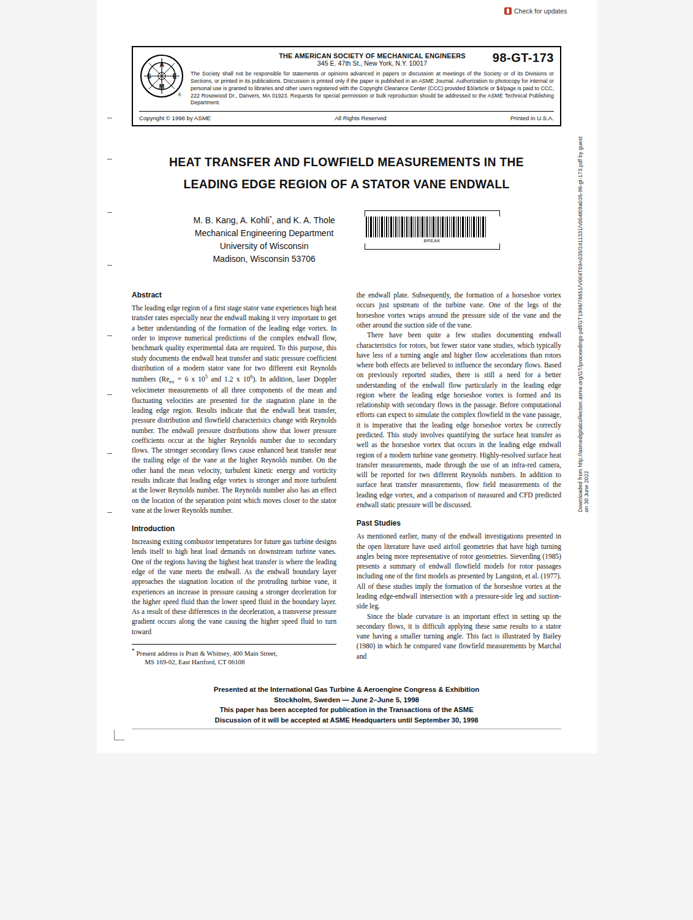Check for updates
Downloaded from http://asmedigitalcollection.asme.org/GT/proceedings-pdf/GT1998/78651/V004T09A035/2411331/v004t09a035-98-gt-173.pdf by guest on 30 June 2022
98-GT-173
A S E M ®
THE AMERICAN SOCIETY OF MECHANICAL ENGINEERS
345 E. 47th St., New York, N.Y. 10017
The Society shall not be responsible for statements or opinions advanced in papers or discussion at meetings of the Society or of its Divisions or Sections, or printed in its publications. Discussion is printed only if the paper is published in an ASME Journal. Authorization to photocopy for internal or personal use is granted to libraries and other users registered with the Copyright Clearance Center (CCC) provided $3/article or $4/page is paid to CCC, 222 Rosewood Dr., Danvers, MA 01923. Requests for special permission or bulk reproduction should be addressed to the ASME Technical Publishing Department.
Copyright © 1998 by ASME
All Rights Reserved
Printed in U.S.A.
HEAT TRANSFER AND FLOWFIELD MEASUREMENTS IN THE
LEADING EDGE REGION OF A STATOR VANE ENDWALL
M. B. Kang, A. Kohli*, and K. A. Thole
Mechanical Engineering Department
University of Wisconsin
Madison, Wisconsin 53706
BREAK
Abstract
The leading edge region of a first stage stator vane experiences high heat transfer rates especially near the endwall making it very important to get a better understanding of the formation of the leading edge vortex. In order to improve numerical predictions of the complex endwall flow, benchmark quality experimental data are required. To this purpose, this study documents the endwall heat transfer and static pressure coefficient distribution of a modern stator vane for two different exit Reynolds numbers (Reex = 6 x 105 and 1.2 x 106). In addition, laser Doppler velocimeter measurements of all three components of the mean and fluctuating velocities are presented for the stagnation plane in the leading edge region. Results indicate that the endwall heat transfer, pressure distribution and flowfield characterisics change with Reynolds number. The endwall pressure distributions show that lower pressure coefficients occur at the higher Reynolds number due to secondary flows. The stronger secondary flows cause enhanced heat transfer near the trailing edge of the vane at the higher Reynolds number. On the other hand the mean velocity, turbulent kinetic energy and vorticity results indicate that leading edge vortex is stronger and more turbulent at the lower Reynolds number. The Reynolds number also has an effect on the location of the separation point which moves closer to the stator vane at the lower Reynolds number.
Introduction
Increasing exiting combustor temperatures for future gas turbine designs lends itself to high heat load demands on downstream turbine vanes. One of the regions having the highest heat transfer is where the leading edge of the vane meets the endwall. As the endwall boundary layer approaches the stagnation location of the protruding turbine vane, it experiences an increase in pressure causing a stronger deceleration for the higher speed fluid than the lower speed fluid in the boundary layer. As a result of these differences in the deceleration, a transverse pressure gradient occurs along the vane causing the higher speed fluid to turn toward
* Present address is Pratt & Whitney, 400 Main Street, MS 169-02, East Hartford, CT 06108
the endwall plate. Subsequently, the formation of a horseshoe vortex occurs just upstream of the turbine vane. One of the legs of the horseshoe vortex wraps around the pressure side of the vane and the other around the suction side of the vane.
There have been quite a few studies documenting endwall characteristics for rotors, but fewer stator vane studies, which typically have less of a turning angle and higher flow accelerations than rotors where both effects are believed to influence the secondary flows. Based on previously reported studies, there is still a need for a better understanding of the endwall flow particularly in the leading edge region where the leading edge horseshoe vortex is formed and its relationship with secondary flows in the passage. Before computational efforts can expect to simulate the complex flowfield in the vane passage, it is imperative that the leading edge horseshoe vortex be correctly predicted. This study involves quantifying the surface heat transfer as well as the horseshoe vortex that occurs in the leading edge endwall region of a modern turbine vane geometry. Highly-resolved surface heat transfer measurements, made through the use of an infra-red camera, will be reported for two different Reynolds numbers. In addition to surface heat transfer measurements, flow field measurements of the leading edge vortex, and a comparison of measured and CFD predicted endwall static pressure will be discussed.
Past Studies
As mentioned earlier, many of the endwall investigations presented in the open literature have used airfoil geometries that have high turning angles being more representative of rotor geometries. Sieverding (1985) presents a summary of endwall flowfield models for rotor passages including one of the first models as presented by Langston, et al. (1977). All of these studies imply the formation of the horseshoe vortex at the leading edge-endwall intersection with a pressure-side leg and suction-side leg.
Since the blade curvature is an important effect in setting up the secondary flows, it is difficult applying these same results to a stator vane having a smaller turning angle. This fact is illustrated by Bailey (1980) in which he compared vane flowfield measurements by Marchal and
Presented at the International Gas Turbine & Aeroengine Congress & Exhibition
Stockholm, Sweden — June 2–June 5, 1998
This paper has been accepted for publication in the Transactions of the ASME
Discussion of it will be accepted at ASME Headquarters until September 30, 1998